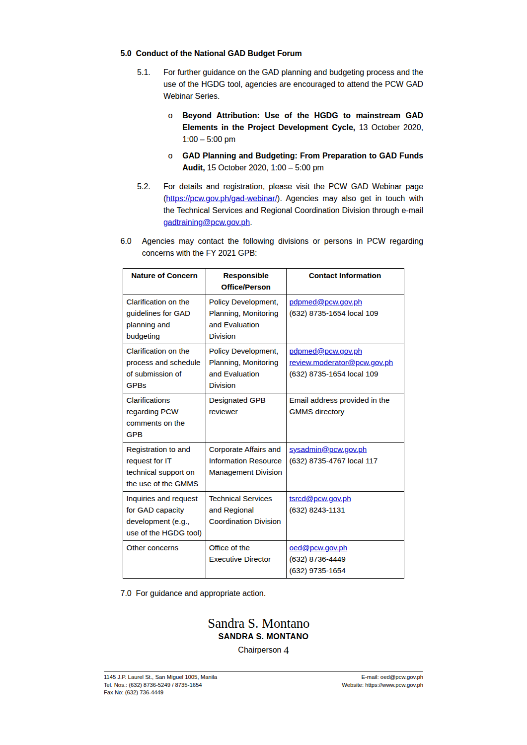5.0 Conduct of the National GAD Budget Forum
5.1.
For further guidance on the GAD planning and budgeting process and the use of the HGDG tool, agencies are encouraged to attend the PCW GAD Webinar Series.
o
Beyond Attribution: Use of the HGDG to mainstream GAD Elements in the Project Development Cycle, 13 October 2020, 1:00 – 5:00 pm
o
GAD Planning and Budgeting: From Preparation to GAD Funds Audit, 15 October 2020, 1:00 – 5:00 pm
5.2.
For details and registration, please visit the PCW GAD Webinar page (https://pcw.gov.ph/gad-webinar/). Agencies may also get in touch with the Technical Services and Regional Coordination Division through e-mail gadtraining@pcw.gov.ph.
6.0
Agencies may contact the following divisions or persons in PCW regarding concerns with the FY 2021 GPB:
| Nature of Concern | Responsible Office/Person | Contact Information |
| --- | --- | --- |
| Clarification on the guidelines for GAD planning and budgeting | Policy Development, Planning, Monitoring and Evaluation Division | pdpmed@pcw.gov.ph (632) 8735-1654 local 109 |
| Clarification on the process and schedule of submission of GPBs | Policy Development, Planning, Monitoring and Evaluation Division | pdpmed@pcw.gov.ph review.moderator@pcw.gov.ph (632) 8735-1654 local 109 |
| Clarifications regarding PCW comments on the GPB | Designated GPB reviewer | Email address provided in the GMMS directory |
| Registration to and request for IT technical support on the use of the GMMS | Corporate Affairs and Information Resource Management Division | sysadmin@pcw.gov.ph (632) 8735-4767 local 117 |
| Inquiries and request for GAD capacity development (e.g., use of the HGDG tool) | Technical Services and Regional Coordination Division | tsrcd@pcw.gov.ph (632) 8243-1131 |
| Other concerns | Office of the Executive Director | oed@pcw.gov.ph (632) 8736-4449 (632) 9735-1654 |
7.0 For guidance and appropriate action.
Sandra S. Montano
SANDRA S. MONTANO
Chairperson 4
1145 J.P. Laurel St., San Miguel 1005, Manila
Tel. Nos.: (632) 8736-5249 / 8735-1654
Fax No: (632) 736-4449
E-mail: oed@pcw.gov.ph
Website: https://www.pcw.gov.ph